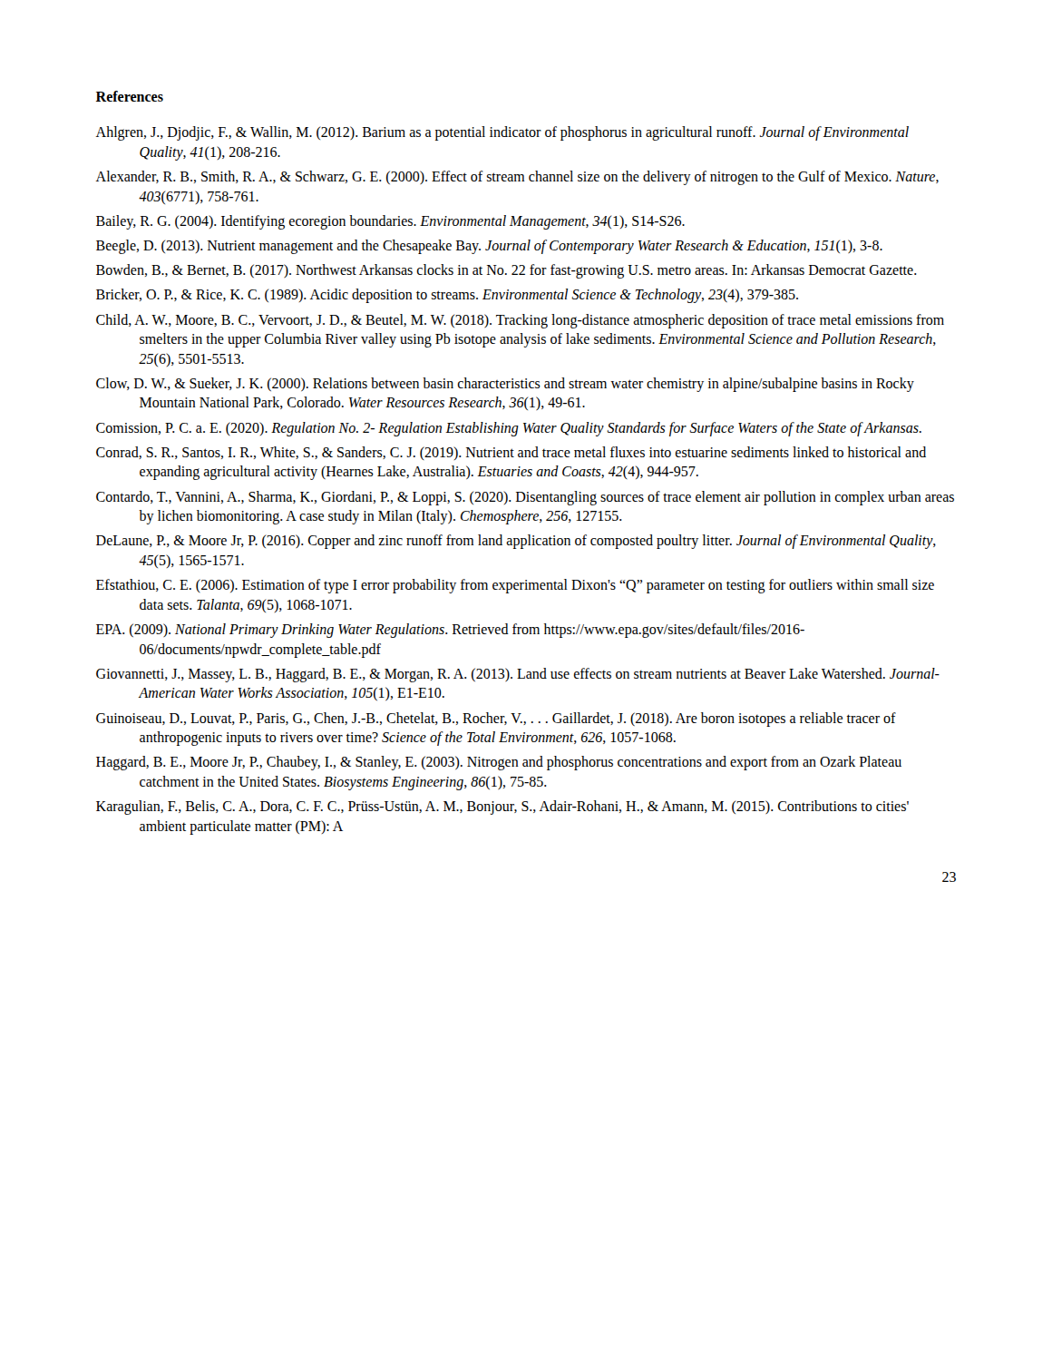References
Ahlgren, J., Djodjic, F., & Wallin, M. (2012). Barium as a potential indicator of phosphorus in agricultural runoff. Journal of Environmental Quality, 41(1), 208-216.
Alexander, R. B., Smith, R. A., & Schwarz, G. E. (2000). Effect of stream channel size on the delivery of nitrogen to the Gulf of Mexico. Nature, 403(6771), 758-761.
Bailey, R. G. (2004). Identifying ecoregion boundaries. Environmental Management, 34(1), S14-S26.
Beegle, D. (2013). Nutrient management and the Chesapeake Bay. Journal of Contemporary Water Research & Education, 151(1), 3-8.
Bowden, B., & Bernet, B. (2017). Northwest Arkansas clocks in at No. 22 for fast-growing U.S. metro areas. In: Arkansas Democrat Gazette.
Bricker, O. P., & Rice, K. C. (1989). Acidic deposition to streams. Environmental Science & Technology, 23(4), 379-385.
Child, A. W., Moore, B. C., Vervoort, J. D., & Beutel, M. W. (2018). Tracking long-distance atmospheric deposition of trace metal emissions from smelters in the upper Columbia River valley using Pb isotope analysis of lake sediments. Environmental Science and Pollution Research, 25(6), 5501-5513.
Clow, D. W., & Sueker, J. K. (2000). Relations between basin characteristics and stream water chemistry in alpine/subalpine basins in Rocky Mountain National Park, Colorado. Water Resources Research, 36(1), 49-61.
Comission, P. C. a. E. (2020). Regulation No. 2- Regulation Establishing Water Quality Standards for Surface Waters of the State of Arkansas.
Conrad, S. R., Santos, I. R., White, S., & Sanders, C. J. (2019). Nutrient and trace metal fluxes into estuarine sediments linked to historical and expanding agricultural activity (Hearnes Lake, Australia). Estuaries and Coasts, 42(4), 944-957.
Contardo, T., Vannini, A., Sharma, K., Giordani, P., & Loppi, S. (2020). Disentangling sources of trace element air pollution in complex urban areas by lichen biomonitoring. A case study in Milan (Italy). Chemosphere, 256, 127155.
DeLaune, P., & Moore Jr, P. (2016). Copper and zinc runoff from land application of composted poultry litter. Journal of Environmental Quality, 45(5), 1565-1571.
Efstathiou, C. E. (2006). Estimation of type I error probability from experimental Dixon's “Q” parameter on testing for outliers within small size data sets. Talanta, 69(5), 1068-1071.
EPA. (2009). National Primary Drinking Water Regulations. Retrieved from https://www.epa.gov/sites/default/files/2016-06/documents/npwdr_complete_table.pdf
Giovannetti, J., Massey, L. B., Haggard, B. E., & Morgan, R. A. (2013). Land use effects on stream nutrients at Beaver Lake Watershed. Journal-American Water Works Association, 105(1), E1-E10.
Guinoiseau, D., Louvat, P., Paris, G., Chen, J.-B., Chetelat, B., Rocher, V., . . . Gaillardet, J. (2018). Are boron isotopes a reliable tracer of anthropogenic inputs to rivers over time? Science of the Total Environment, 626, 1057-1068.
Haggard, B. E., Moore Jr, P., Chaubey, I., & Stanley, E. (2003). Nitrogen and phosphorus concentrations and export from an Ozark Plateau catchment in the United States. Biosystems Engineering, 86(1), 75-85.
Karagulian, F., Belis, C. A., Dora, C. F. C., Prüss-Ustün, A. M., Bonjour, S., Adair-Rohani, H., & Amann, M. (2015). Contributions to cities' ambient particulate matter (PM): A
23